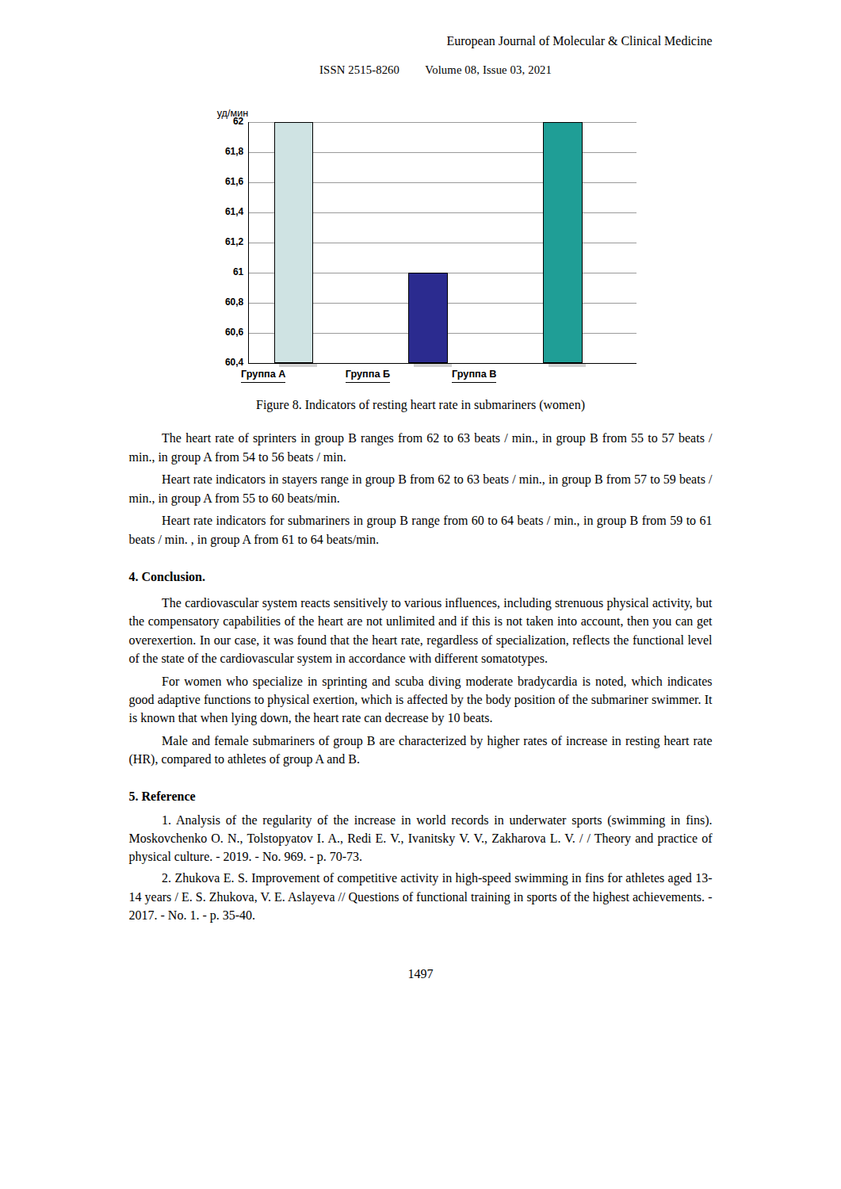European Journal of Molecular & Clinical Medicine
ISSN 2515-8260 Volume 08, Issue 03, 2021
уд/мин
62 61,8 61,6 61,4 61,2 61 60,8 60,6 60,4
Группа А Группа Б Группа В
Figure 8. Indicators of resting heart rate in submariners (women)
The heart rate of sprinters in group B ranges from 62 to 63 beats / min., in group B from 55 to 57 beats / min., in group A from 54 to 56 beats / min.
Heart rate indicators in stayers range in group B from 62 to 63 beats / min., in group B from 57 to 59 beats / min., in group A from 55 to 60 beats/min.
Heart rate indicators for submariners in group B range from 60 to 64 beats / min., in group B from 59 to 61 beats / min. , in group A from 61 to 64 beats/min.
4. Conclusion.
The cardiovascular system reacts sensitively to various influences, including strenuous physical activity, but the compensatory capabilities of the heart are not unlimited and if this is not taken into account, then you can get overexertion. In our case, it was found that the heart rate, regardless of specialization, reflects the functional level of the state of the cardiovascular system in accordance with different somatotypes.
For women who specialize in sprinting and scuba diving moderate bradycardia is noted, which indicates good adaptive functions to physical exertion, which is affected by the body position of the submariner swimmer. It is known that when lying down, the heart rate can decrease by 10 beats.
Male and female submariners of group B are characterized by higher rates of increase in resting heart rate (HR), compared to athletes of group A and B.
5. Reference
1. Analysis of the regularity of the increase in world records in underwater sports (swimming in fins). Moskovchenko O. N., Tolstopyatov I. A., Redi E. V., Ivanitsky V. V., Zakharova L. V. / / Theory and practice of physical culture. - 2019. - No. 969. - p. 70-73.
2. Zhukova E. S. Improvement of competitive activity in high-speed swimming in fins for athletes aged 13-14 years / E. S. Zhukova, V. E. Aslayeva // Questions of functional training in sports of the highest achievements. - 2017. - No. 1. - p. 35-40.
1497